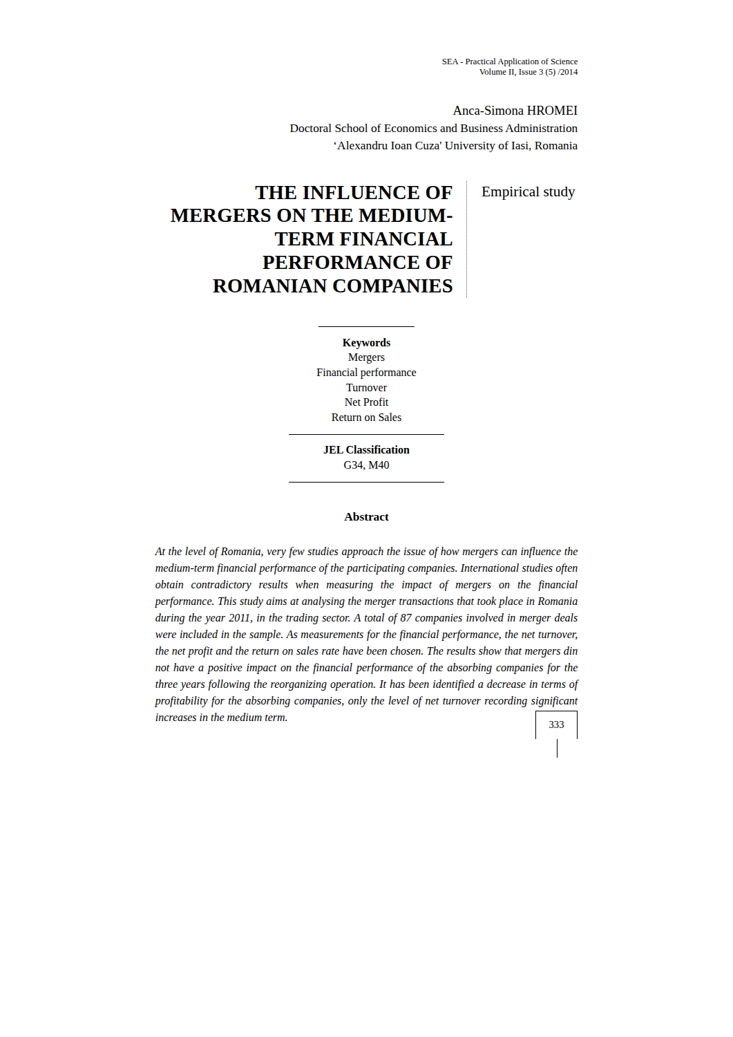SEA - Practical Application of Science
Volume II, Issue 3 (5) /2014
Anca-Simona HROMEI
Doctoral School of Economics and Business Administration
‘Alexandru Ioan Cuza' University of Iasi, Romania
THE INFLUENCE OF MERGERS ON THE MEDIUM-TERM FINANCIAL PERFORMANCE OF ROMANIAN COMPANIES
Empirical study
Keywords
Mergers
Financial performance
Turnover
Net Profit
Return on Sales
JEL Classification
G34, M40
Abstract
At the level of Romania, very few studies approach the issue of how mergers can influence the medium-term financial performance of the participating companies. International studies often obtain contradictory results when measuring the impact of mergers on the financial performance. This study aims at analysing the merger transactions that took place in Romania during the year 2011, in the trading sector. A total of 87 companies involved in merger deals were included in the sample. As measurements for the financial performance, the net turnover, the net profit and the return on sales rate have been chosen. The results show that mergers din not have a positive impact on the financial performance of the absorbing companies for the three years following the reorganizing operation. It has been identified a decrease in terms of profitability for the absorbing companies, only the level of net turnover recording significant increases in the medium term.
333